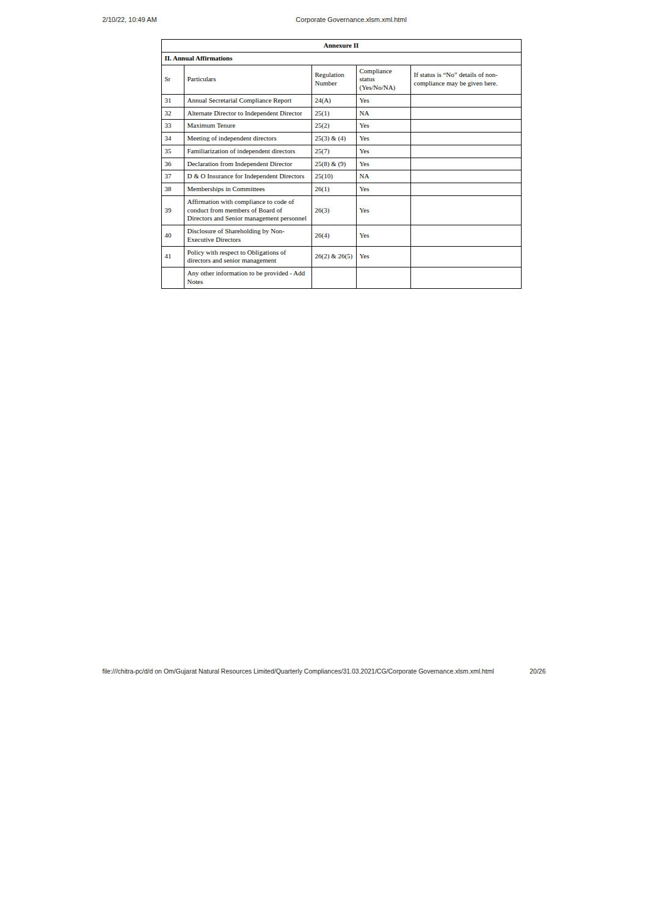2/10/22, 10:49 AM
Corporate Governance.xlsm.xml.html
| Annexure II |
| II. Annual Affirmations |
| Sr | Particulars | Regulation Number | Compliance status (Yes/No/NA) | If status is “No” details of non-compliance may be given here. |
| 31 | Annual Secretarial Compliance Report | 24(A) | Yes | |
| 32 | Alternate Director to Independent Director | 25(1) | NA | |
| 33 | Maximum Tenure | 25(2) | Yes | |
| 34 | Meeting of independent directors | 25(3) & (4) | Yes | |
| 35 | Familiarization of independent directors | 25(7) | Yes | |
| 36 | Declaration from Independent Director | 25(8) & (9) | Yes | |
| 37 | D & O Insurance for Independent Directors | 25(10) | NA | |
| 38 | Memberships in Committees | 26(1) | Yes | |
| 39 | Affirmation with compliance to code of conduct from members of Board of Directors and Senior management personnel | 26(3) | Yes | |
| 40 | Disclosure of Shareholding by Non-Executive Directors | 26(4) | Yes | |
| 41 | Policy with respect to Obligations of directors and senior management | 26(2) & 26(5) | Yes | |
| | Any other information to be provided - Add Notes | | | |
file:///chitra-pc/d/d on Om/Gujarat Natural Resources Limited/Quarterly Compliances/31.03.2021/CG/Corporate Governance.xlsm.xml.html
20/26